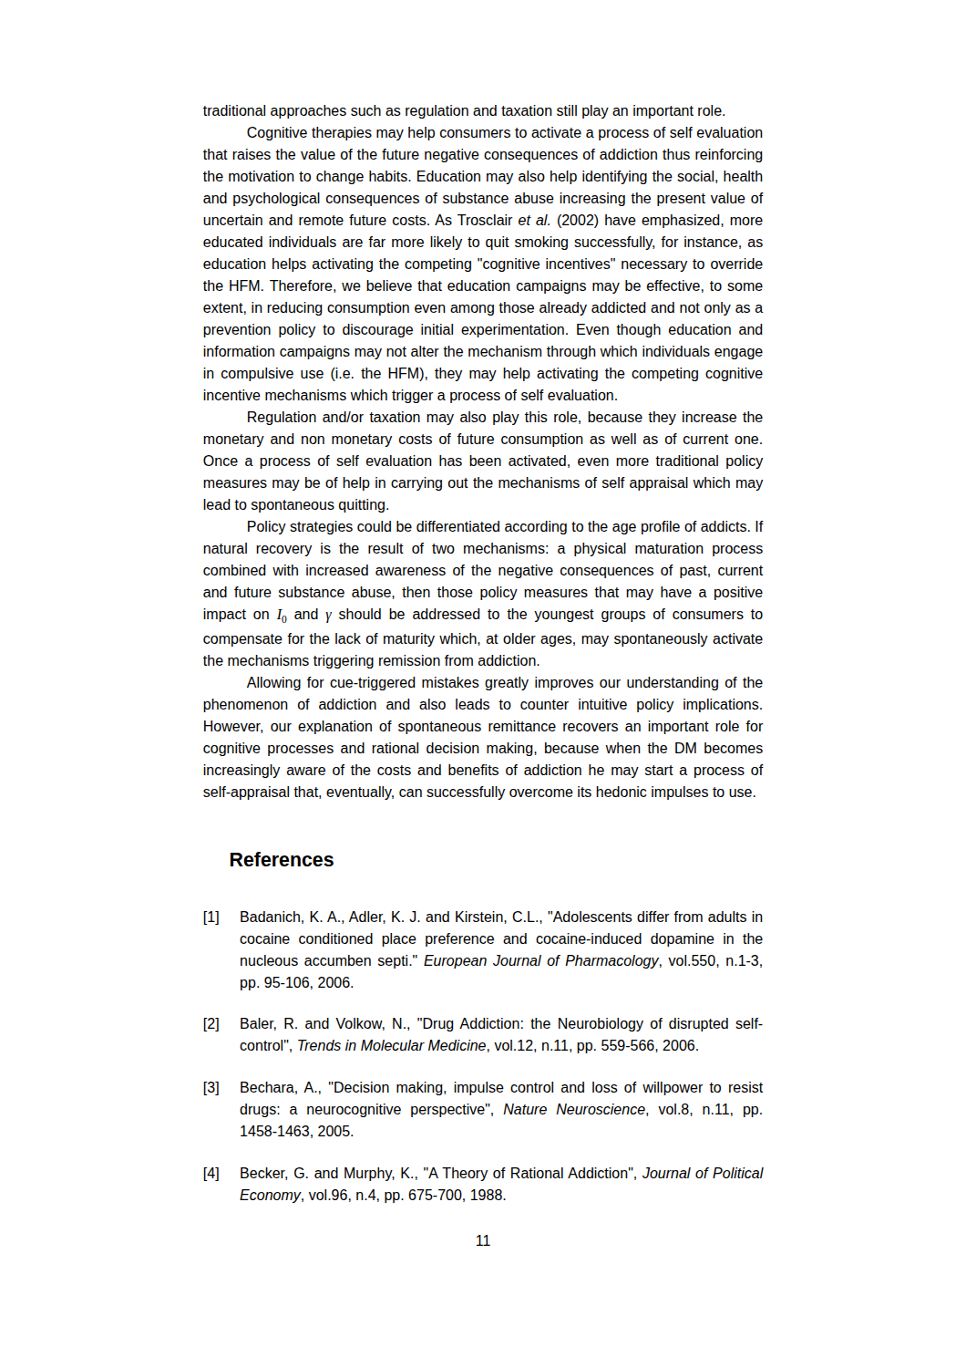traditional approaches such as regulation and taxation still play an important role.
Cognitive therapies may help consumers to activate a process of self evaluation that raises the value of the future negative consequences of addiction thus reinforcing the motivation to change habits. Education may also help identifying the social, health and psychological consequences of substance abuse increasing the present value of uncertain and remote future costs. As Trosclair et al. (2002) have emphasized, more educated individuals are far more likely to quit smoking successfully, for instance, as education helps activating the competing "cognitive incentives" necessary to override the HFM. Therefore, we believe that education campaigns may be effective, to some extent, in reducing consumption even among those already addicted and not only as a prevention policy to discourage initial experimentation. Even though education and information campaigns may not alter the mechanism through which individuals engage in compulsive use (i.e. the HFM), they may help activating the competing cognitive incentive mechanisms which trigger a process of self evaluation.
Regulation and/or taxation may also play this role, because they increase the monetary and non monetary costs of future consumption as well as of current one. Once a process of self evaluation has been activated, even more traditional policy measures may be of help in carrying out the mechanisms of self appraisal which may lead to spontaneous quitting.
Policy strategies could be differentiated according to the age profile of addicts. If natural recovery is the result of two mechanisms: a physical maturation process combined with increased awareness of the negative consequences of past, current and future substance abuse, then those policy measures that may have a positive impact on I0 and γ should be addressed to the youngest groups of consumers to compensate for the lack of maturity which, at older ages, may spontaneously activate the mechanisms triggering remission from addiction.
Allowing for cue-triggered mistakes greatly improves our understanding of the phenomenon of addiction and also leads to counter intuitive policy implications. However, our explanation of spontaneous remittance recovers an important role for cognitive processes and rational decision making, because when the DM becomes increasingly aware of the costs and benefits of addiction he may start a process of self-appraisal that, eventually, can successfully overcome its hedonic impulses to use.
References
[1]
Badanich, K. A., Adler, K. J. and Kirstein, C.L., "Adolescents differ from adults in cocaine conditioned place preference and cocaine-induced dopamine in the nucleous accumben septi." European Journal of Pharmacology, vol.550, n.1-3, pp. 95-106, 2006.
[2]
Baler, R. and Volkow, N., "Drug Addiction: the Neurobiology of disrupted self-control", Trends in Molecular Medicine, vol.12, n.11, pp. 559-566, 2006.
[3]
Bechara, A., "Decision making, impulse control and loss of willpower to resist drugs: a neurocognitive perspective", Nature Neuroscience, vol.8, n.11, pp. 1458-1463, 2005.
[4]
Becker, G. and Murphy, K., "A Theory of Rational Addiction", Journal of Political Economy, vol.96, n.4, pp. 675-700, 1988.
11